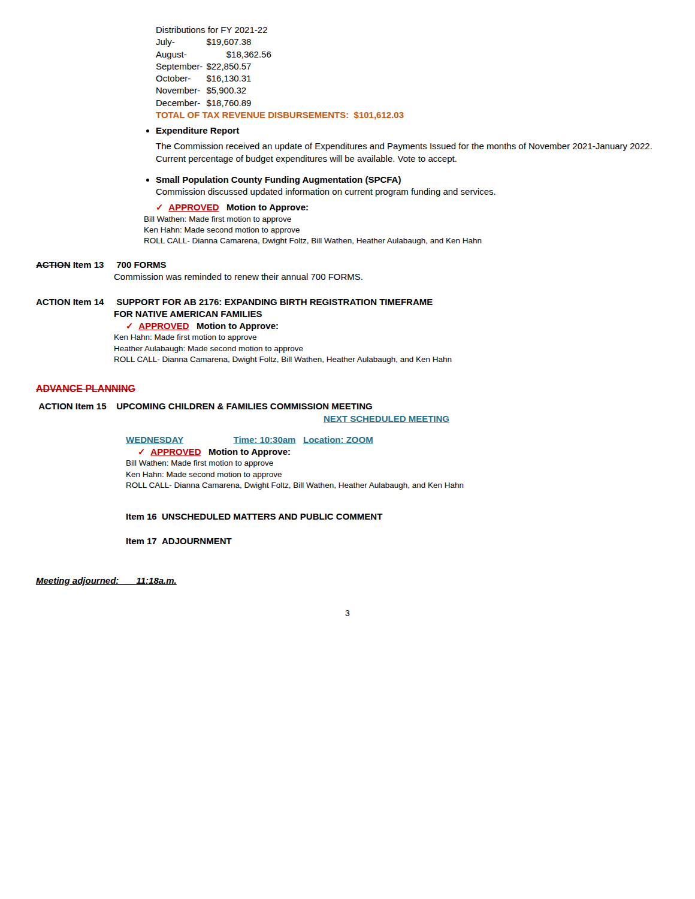Distributions for FY 2021-22
| July- | $19,607.38 |
| August- | $18,362.56 |
| September- | $22,850.57 |
| October- | $16,130.31 |
| November- | $5,900.32 |
| December- | $18,760.89 |
TOTAL OF TAX REVENUE DISBURSEMENTS: $101,612.03
Expenditure Report
The Commission received an update of Expenditures and Payments Issued for the months of November 2021-January 2022. Current percentage of budget expenditures will be available. Vote to accept.
Small Population County Funding Augmentation (SPCFA)
Commission discussed updated information on current program funding and services.
✓ APPROVED Motion to Approve:
Bill Wathen: Made first motion to approve
Ken Hahn: Made second motion to approve
ROLL CALL- Dianna Camarena, Dwight Foltz, Bill Wathen, Heather Aulabaugh, and Ken Hahn
ACTION Item 13 700 FORMS
Commission was reminded to renew their annual 700 FORMS.
ACTION Item 14 SUPPORT FOR AB 2176: EXPANDING BIRTH REGISTRATION TIMEFRAME
FOR NATIVE AMERICAN FAMILIES
✓ APPROVED Motion to Approve:
Ken Hahn: Made first motion to approve
Heather Aulabaugh: Made second motion to approve
ROLL CALL- Dianna Camarena, Dwight Foltz, Bill Wathen, Heather Aulabaugh, and Ken Hahn
ADVANCE PLANNING
ACTION Item 15 UPCOMING CHILDREN & FAMILIES COMMISSION MEETING
NEXT SCHEDULED MEETING
WEDNESDAY Time: 10:30am Location: ZOOM
✓ APPROVED Motion to Approve:
Bill Wathen: Made first motion to approve
Ken Hahn: Made second motion to approve
ROLL CALL- Dianna Camarena, Dwight Foltz, Bill Wathen, Heather Aulabaugh, and Ken Hahn
Item 16 UNSCHEDULED MATTERS AND PUBLIC COMMENT
Item 17 ADJOURNMENT
Meeting adjourned: 11:18a.m.
3